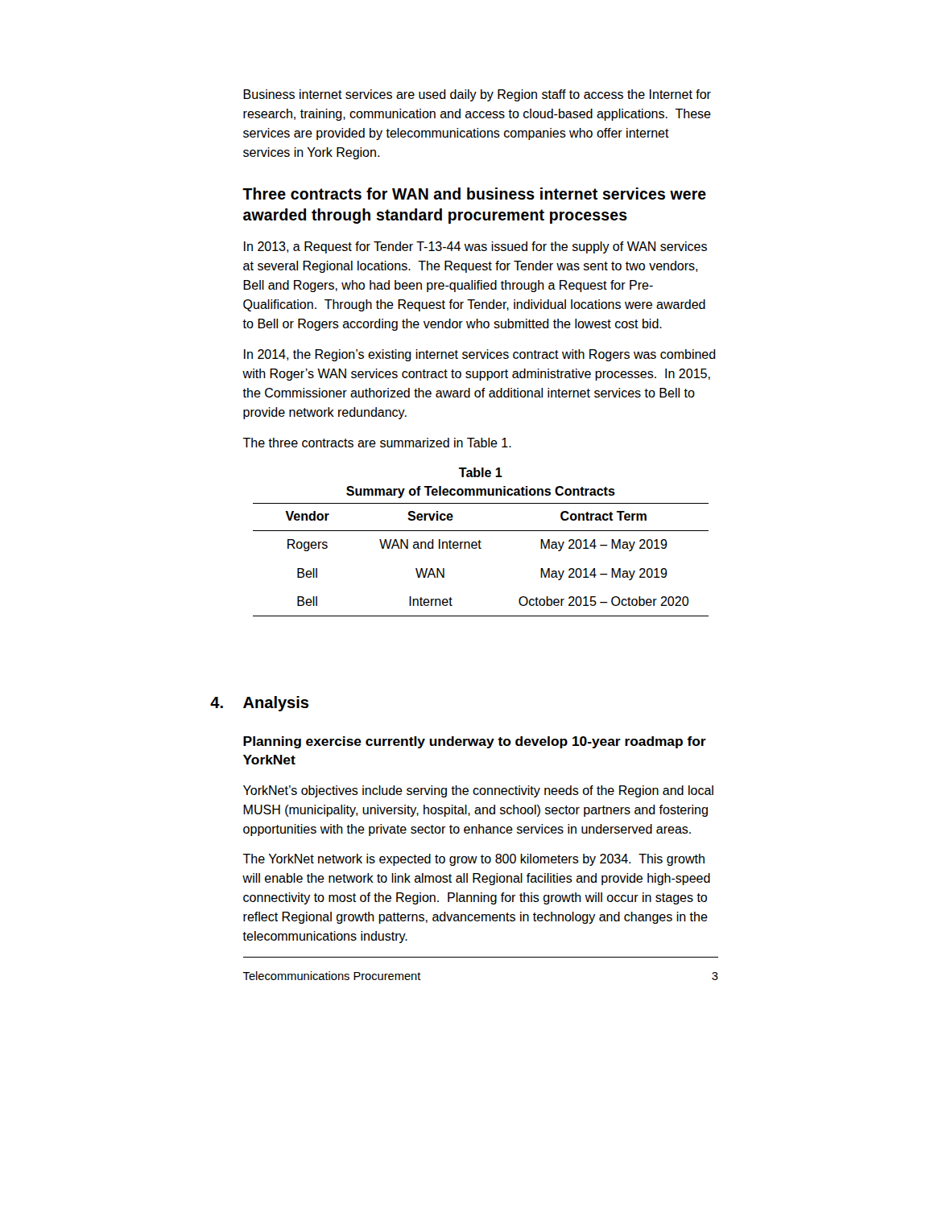Business internet services are used daily by Region staff to access the Internet for research, training, communication and access to cloud-based applications. These services are provided by telecommunications companies who offer internet services in York Region.
Three contracts for WAN and business internet services were awarded through standard procurement processes
In 2013, a Request for Tender T-13-44 was issued for the supply of WAN services at several Regional locations. The Request for Tender was sent to two vendors, Bell and Rogers, who had been pre-qualified through a Request for Pre-Qualification. Through the Request for Tender, individual locations were awarded to Bell or Rogers according the vendor who submitted the lowest cost bid.
In 2014, the Region’s existing internet services contract with Rogers was combined with Roger’s WAN services contract to support administrative processes. In 2015, the Commissioner authorized the award of additional internet services to Bell to provide network redundancy.
The three contracts are summarized in Table 1.
Table 1 Summary of Telecommunications Contracts
| Vendor | Service | Contract Term |
| --- | --- | --- |
| Rogers | WAN and Internet | May 2014 – May 2019 |
| Bell | WAN | May 2014 – May 2019 |
| Bell | Internet | October 2015 – October 2020 |
4. Analysis
Planning exercise currently underway to develop 10-year roadmap for YorkNet
YorkNet’s objectives include serving the connectivity needs of the Region and local MUSH (municipality, university, hospital, and school) sector partners and fostering opportunities with the private sector to enhance services in underserved areas.
The YorkNet network is expected to grow to 800 kilometers by 2034. This growth will enable the network to link almost all Regional facilities and provide high-speed connectivity to most of the Region. Planning for this growth will occur in stages to reflect Regional growth patterns, advancements in technology and changes in the telecommunications industry.
Telecommunications Procurement 3